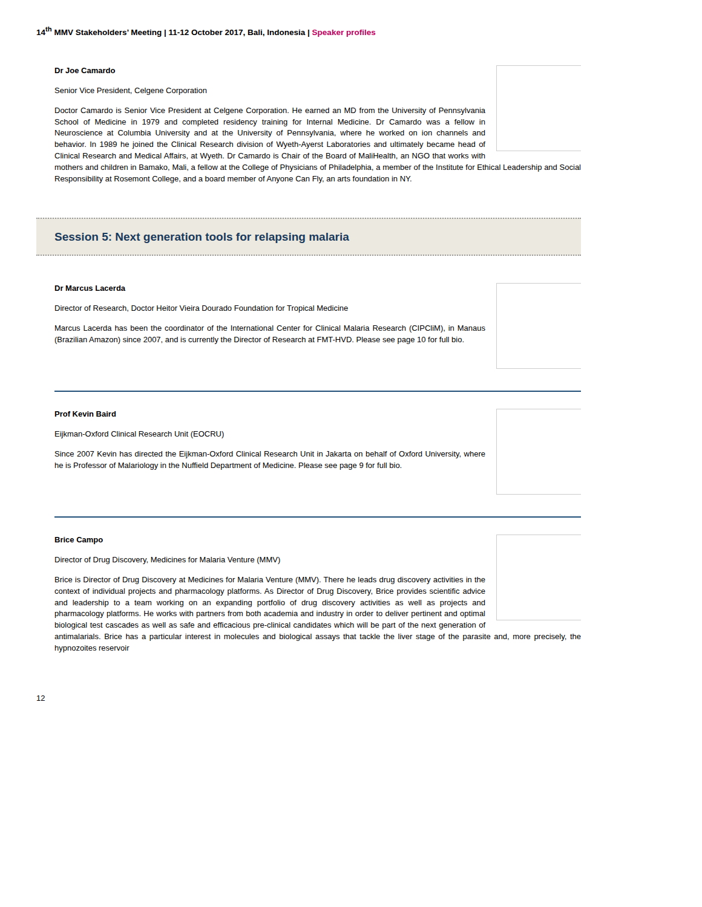14th MMV Stakeholders’ Meeting | 11-12 October 2017, Bali, Indonesia | Speaker profiles
Dr Joe Camardo
Senior Vice President, Celgene Corporation
Doctor Camardo is Senior Vice President at Celgene Corporation. He earned an MD from the University of Pennsylvania School of Medicine in 1979 and completed residency training for Internal Medicine. Dr Camardo was a fellow in Neuroscience at Columbia University and at the University of Pennsylvania, where he worked on ion channels and behavior. In 1989 he joined the Clinical Research division of Wyeth-Ayerst Laboratories and ultimately became head of Clinical Research and Medical Affairs, at Wyeth. Dr Camardo is Chair of the Board of MaliHealth, an NGO that works with mothers and children in Bamako, Mali, a fellow at the College of Physicians of Philadelphia, a member of the Institute for Ethical Leadership and Social Responsibility at Rosemont College, and a board member of Anyone Can Fly, an arts foundation in NY.
Session 5: Next generation tools for relapsing malaria
Dr Marcus Lacerda
Director of Research, Doctor Heitor Vieira Dourado Foundation for Tropical Medicine
Marcus Lacerda has been the coordinator of the International Center for Clinical Malaria Research (CIPCliM), in Manaus (Brazilian Amazon) since 2007, and is currently the Director of Research at FMT-HVD. Please see page 10 for full bio.
Prof Kevin Baird
Eijkman-Oxford Clinical Research Unit (EOCRU)
Since 2007 Kevin has directed the Eijkman-Oxford Clinical Research Unit in Jakarta on behalf of Oxford University, where he is Professor of Malariology in the Nuffield Department of Medicine. Please see page 9 for full bio.
Brice Campo
Director of Drug Discovery, Medicines for Malaria Venture (MMV)
Brice is Director of Drug Discovery at Medicines for Malaria Venture (MMV). There he leads drug discovery activities in the context of individual projects and pharmacology platforms. As Director of Drug Discovery, Brice provides scientific advice and leadership to a team working on an expanding portfolio of drug discovery activities as well as projects and pharmacology platforms. He works with partners from both academia and industry in order to deliver pertinent and optimal biological test cascades as well as safe and efficacious pre-clinical candidates which will be part of the next generation of antimalarials. Brice has a particular interest in molecules and biological assays that tackle the liver stage of the parasite and, more precisely, the hypnozoites reservoir
12